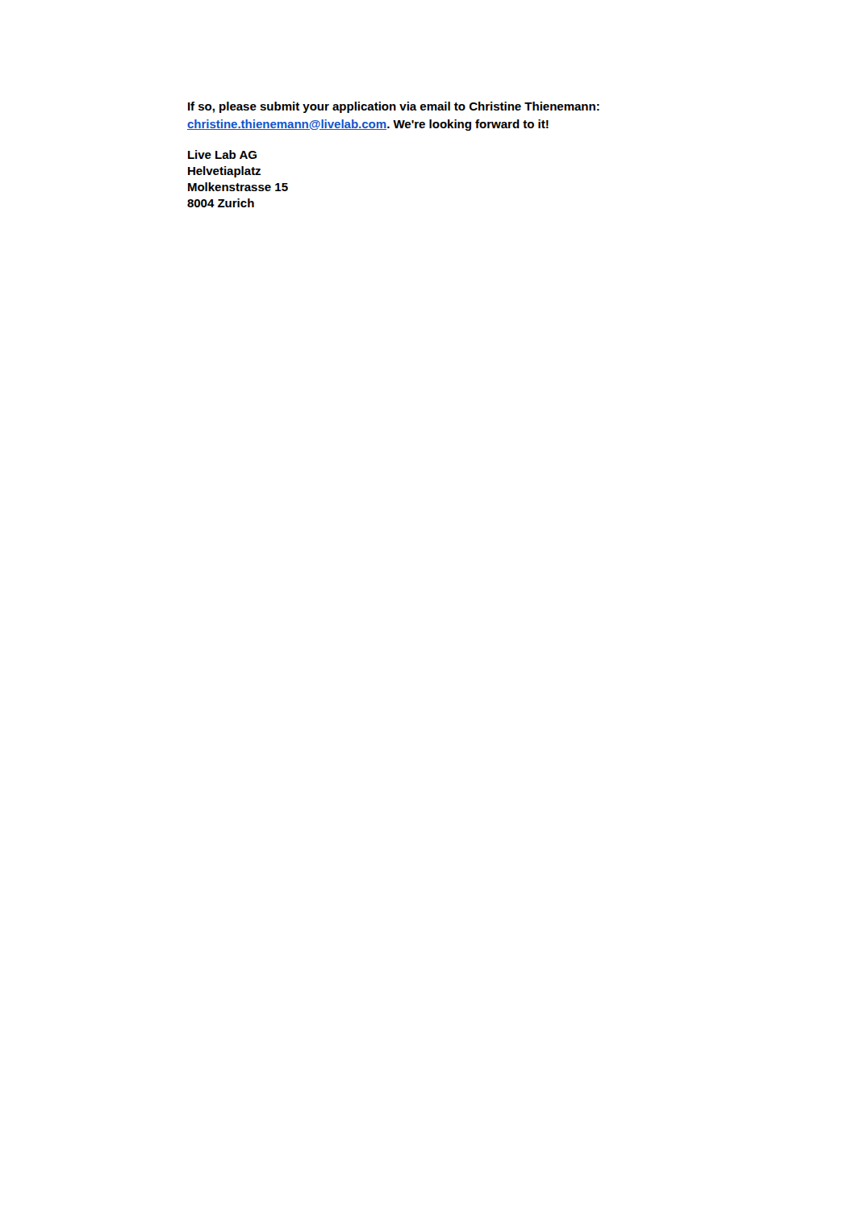If so, please submit your application via email to Christine Thienemann: christine.thienemann@livelab.com. We're looking forward to it!
Live Lab AG
Helvetiaplatz
Molkenstrasse 15
8004 Zurich